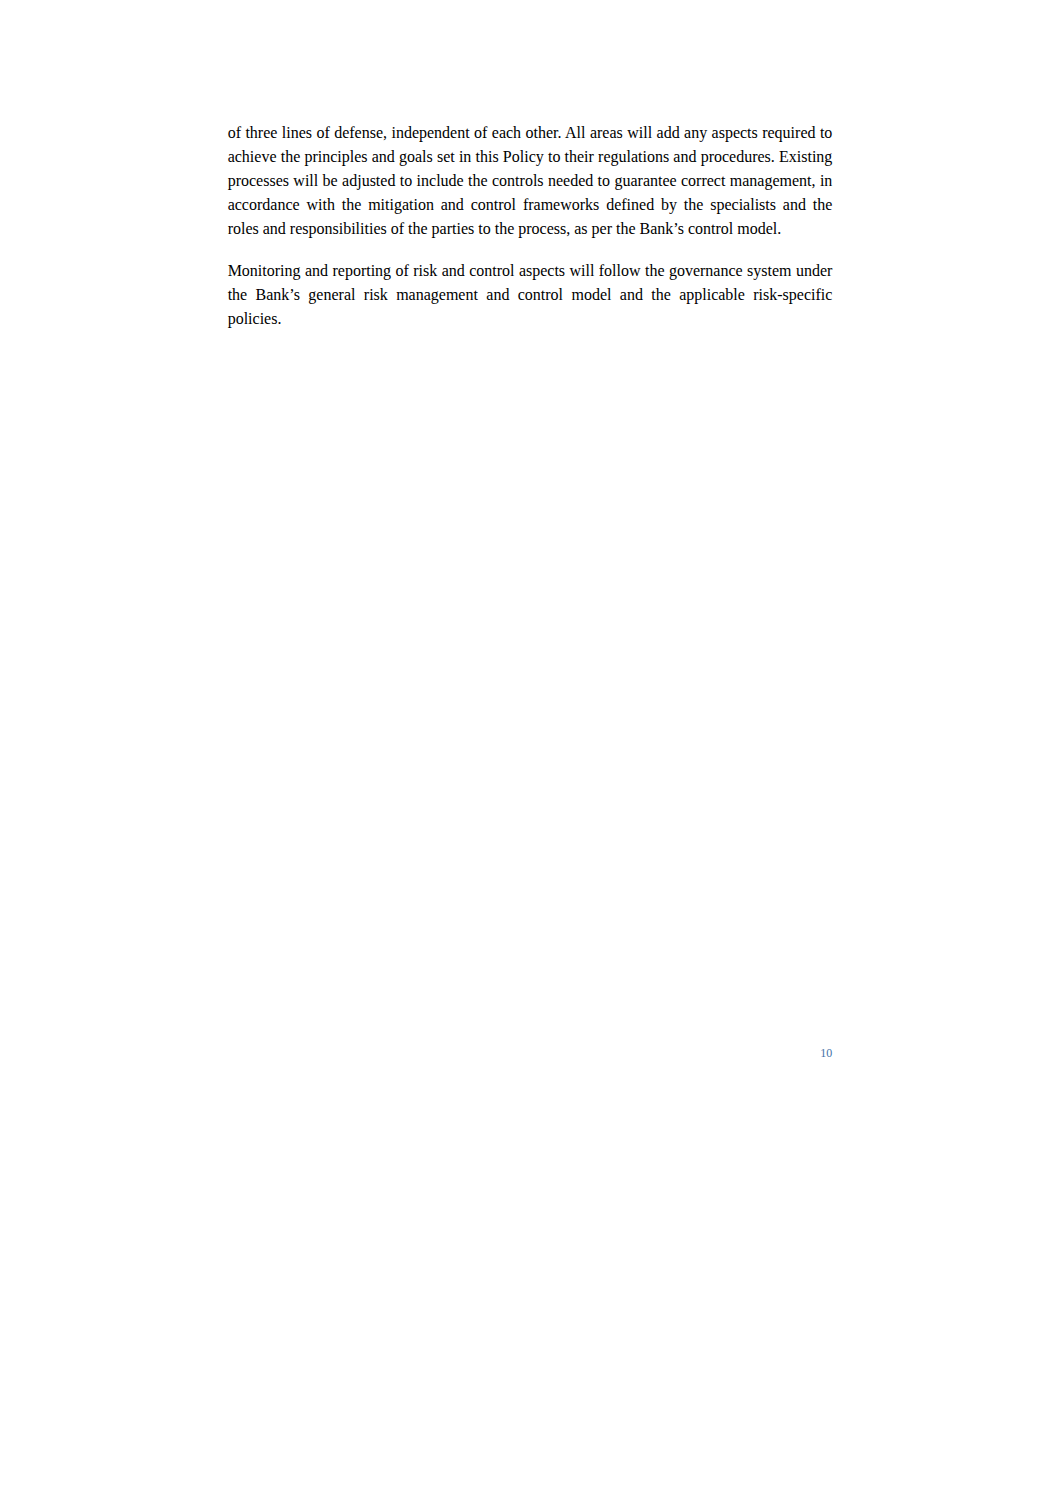of three lines of defense, independent of each other. All areas will add any aspects required to achieve the principles and goals set in this Policy to their regulations and procedures. Existing processes will be adjusted to include the controls needed to guarantee correct management, in accordance with the mitigation and control frameworks defined by the specialists and the roles and responsibilities of the parties to the process, as per the Bank’s control model.
Monitoring and reporting of risk and control aspects will follow the governance system under the Bank’s general risk management and control model and the applicable risk-specific policies.
10